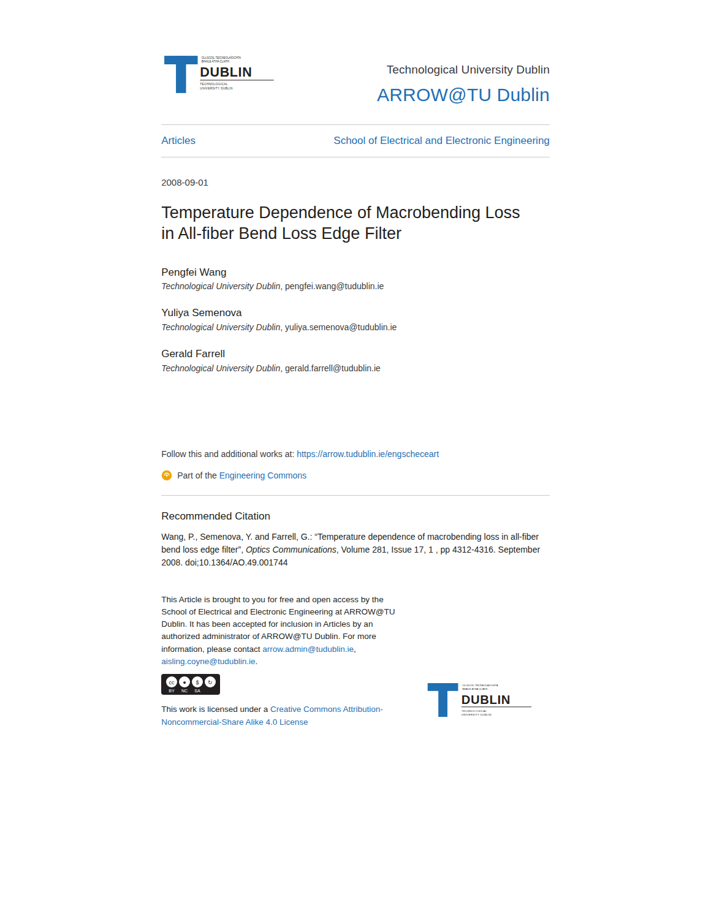OLLSCOIL TEICNEOLAÍOCHTA BHAILE ÁTHA CLIATH DUBLIN TECHNOLOGICAL UNIVERSITY DUBLIN
Technological University Dublin
ARROW@TU Dublin
Articles
School of Electrical and Electronic Engineering
2008-09-01
Temperature Dependence of Macrobending Loss in All-fiber Bend Loss Edge Filter
Pengfei Wang
Technological University Dublin, pengfei.wang@tudublin.ie
Yuliya Semenova
Technological University Dublin, yuliya.semenova@tudublin.ie
Gerald Farrell
Technological University Dublin, gerald.farrell@tudublin.ie
Follow this and additional works at: https://arrow.tudublin.ie/engscheceart
Part of the Engineering Commons
Recommended Citation
Wang, P., Semenova, Y. and Farrell, G.: “Temperature dependence of macrobending loss in all-fiber bend loss edge filter”, Optics Communications, Volume 281, Issue 17, 1 , pp 4312-4316. September 2008. doi;10.1364/AO.49.001744
This Article is brought to you for free and open access by the School of Electrical and Electronic Engineering at ARROW@TU Dublin. It has been accepted for inclusion in Articles by an authorized administrator of ARROW@TU Dublin. For more information, please contact arrow.admin@tudublin.ie, aisling.coyne@tudublin.ie.
cc ● $ ↻ BY NC SA
This work is licensed under a Creative Commons Attribution-Noncommercial-Share Alike 4.0 License
OLLSCOIL TEICNEOLAÍOCHTA BHAILE ÁTHA CLIATH DUBLIN TECHNOLOGICAL UNIVERSITY DUBLIN